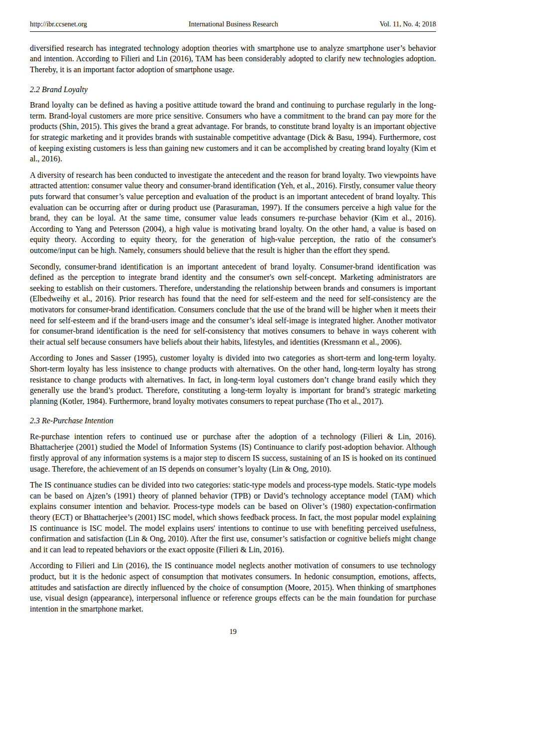http://ibr.ccsenet.org International Business Research Vol. 11, No. 4; 2018
diversified research has integrated technology adoption theories with smartphone use to analyze smartphone user’s behavior and intention. According to Filieri and Lin (2016), TAM has been considerably adopted to clarify new technologies adoption. Thereby, it is an important factor adoption of smartphone usage.
2.2 Brand Loyalty
Brand loyalty can be defined as having a positive attitude toward the brand and continuing to purchase regularly in the long-term. Brand-loyal customers are more price sensitive. Consumers who have a commitment to the brand can pay more for the products (Shin, 2015). This gives the brand a great advantage. For brands, to constitute brand loyalty is an important objective for strategic marketing and it provides brands with sustainable competitive advantage (Dick & Basu, 1994). Furthermore, cost of keeping existing customers is less than gaining new customers and it can be accomplished by creating brand loyalty (Kim et al., 2016).
A diversity of research has been conducted to investigate the antecedent and the reason for brand loyalty. Two viewpoints have attracted attention: consumer value theory and consumer-brand identification (Yeh, et al., 2016). Firstly, consumer value theory puts forward that consumer’s value perception and evaluation of the product is an important antecedent of brand loyalty. This evaluation can be occurring after or during product use (Parasuraman, 1997). If the consumers perceive a high value for the brand, they can be loyal. At the same time, consumer value leads consumers re-purchase behavior (Kim et al., 2016). According to Yang and Petersson (2004), a high value is motivating brand loyalty. On the other hand, a value is based on equity theory. According to equity theory, for the generation of high-value perception, the ratio of the consumer's outcome/input can be high. Namely, consumers should believe that the result is higher than the effort they spend.
Secondly, consumer-brand identification is an important antecedent of brand loyalty. Consumer-brand identification was defined as the perception to integrate brand identity and the consumer's own self-concept. Marketing administrators are seeking to establish on their customers. Therefore, understanding the relationship between brands and consumers is important (Elbedweihy et al., 2016). Prior research has found that the need for self-esteem and the need for self-consistency are the motivators for consumer-brand identification. Consumers conclude that the use of the brand will be higher when it meets their need for self-esteem and if the brand-users image and the consumer’s ideal self-image is integrated higher. Another motivator for consumer-brand identification is the need for self-consistency that motives consumers to behave in ways coherent with their actual self because consumers have beliefs about their habits, lifestyles, and identities (Kressmann et al., 2006).
According to Jones and Sasser (1995), customer loyalty is divided into two categories as short-term and long-term loyalty. Short-term loyalty has less insistence to change products with alternatives. On the other hand, long-term loyalty has strong resistance to change products with alternatives. In fact, in long-term loyal customers don’t change brand easily which they generally use the brand’s product. Therefore, constituting a long-term loyalty is important for brand’s strategic marketing planning (Kotler, 1984). Furthermore, brand loyalty motivates consumers to repeat purchase (Tho et al., 2017).
2.3 Re-Purchase Intention
Re-purchase intention refers to continued use or purchase after the adoption of a technology (Filieri & Lin, 2016). Bhattacherjee (2001) studied the Model of Information Systems (IS) Continuance to clarify post-adoption behavior. Although firstly approval of any information systems is a major step to discern IS success, sustaining of an IS is hooked on its continued usage. Therefore, the achievement of an IS depends on consumer’s loyalty (Lin & Ong, 2010).
The IS continuance studies can be divided into two categories: static-type models and process-type models. Static-type models can be based on Ajzen’s (1991) theory of planned behavior (TPB) or David’s technology acceptance model (TAM) which explains consumer intention and behavior. Process-type models can be based on Oliver’s (1980) expectation-confirmation theory (ECT) or Bhattacherjee’s (2001) ISC model, which shows feedback process. In fact, the most popular model explaining IS continuance is ISC model. The model explains users' intentions to continue to use with benefiting perceived usefulness, confirmation and satisfaction (Lin & Ong, 2010). After the first use, consumer’s satisfaction or cognitive beliefs might change and it can lead to repeated behaviors or the exact opposite (Filieri & Lin, 2016).
According to Filieri and Lin (2016), the IS continuance model neglects another motivation of consumers to use technology product, but it is the hedonic aspect of consumption that motivates consumers. In hedonic consumption, emotions, affects, attitudes and satisfaction are directly influenced by the choice of consumption (Moore, 2015). When thinking of smartphones use, visual design (appearance), interpersonal influence or reference groups effects can be the main foundation for purchase intention in the smartphone market.
19